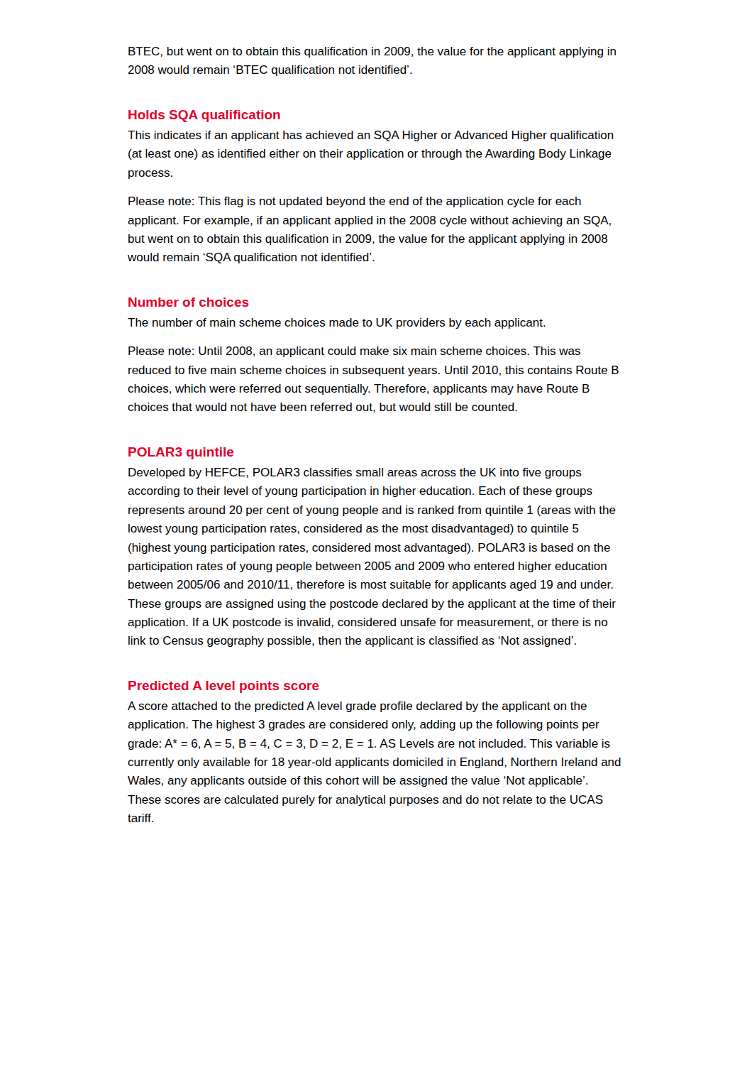BTEC, but went on to obtain this qualification in 2009, the value for the applicant applying in 2008 would remain ‘BTEC qualification not identified’.
Holds SQA qualification
This indicates if an applicant has achieved an SQA Higher or Advanced Higher qualification (at least one) as identified either on their application or through the Awarding Body Linkage process.
Please note: This flag is not updated beyond the end of the application cycle for each applicant. For example, if an applicant applied in the 2008 cycle without achieving an SQA, but went on to obtain this qualification in 2009, the value for the applicant applying in 2008 would remain ‘SQA qualification not identified’.
Number of choices
The number of main scheme choices made to UK providers by each applicant.
Please note: Until 2008, an applicant could make six main scheme choices. This was reduced to five main scheme choices in subsequent years. Until 2010, this contains Route B choices, which were referred out sequentially. Therefore, applicants may have Route B choices that would not have been referred out, but would still be counted.
POLAR3 quintile
Developed by HEFCE, POLAR3 classifies small areas across the UK into five groups according to their level of young participation in higher education. Each of these groups represents around 20 per cent of young people and is ranked from quintile 1 (areas with the lowest young participation rates, considered as the most disadvantaged) to quintile 5 (highest young participation rates, considered most advantaged). POLAR3 is based on the participation rates of young people between 2005 and 2009 who entered higher education between 2005/06 and 2010/11, therefore is most suitable for applicants aged 19 and under. These groups are assigned using the postcode declared by the applicant at the time of their application. If a UK postcode is invalid, considered unsafe for measurement, or there is no link to Census geography possible, then the applicant is classified as ‘Not assigned’.
Predicted A level points score
A score attached to the predicted A level grade profile declared by the applicant on the application. The highest 3 grades are considered only, adding up the following points per grade: A* = 6, A = 5, B = 4, C = 3, D = 2, E = 1. AS Levels are not included. This variable is currently only available for 18 year-old applicants domiciled in England, Northern Ireland and Wales, any applicants outside of this cohort will be assigned the value ‘Not applicable’. These scores are calculated purely for analytical purposes and do not relate to the UCAS tariff.